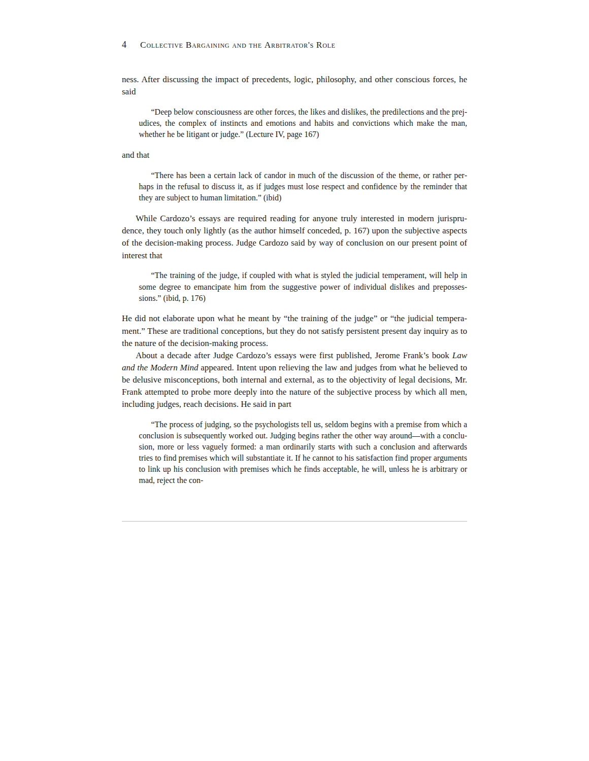4 Collective Bargaining and the Arbitrator's Role
ness. After discussing the impact of precedents, logic, philosophy, and other conscious forces, he said
“Deep below consciousness are other forces, the likes and dislikes, the predilections and the prejudices, the complex of instincts and emotions and habits and convictions which make the man, whether he be litigant or judge.” (Lecture IV, page 167)
and that
“There has been a certain lack of candor in much of the discussion of the theme, or rather perhaps in the refusal to discuss it, as if judges must lose respect and confidence by the reminder that they are subject to human limitation.” (ibid)
While Cardozo’s essays are required reading for anyone truly interested in modern jurisprudence, they touch only lightly (as the author himself conceded, p. 167) upon the subjective aspects of the decision-making process. Judge Cardozo said by way of conclusion on our present point of interest that
“The training of the judge, if coupled with what is styled the judicial temperament, will help in some degree to emancipate him from the suggestive power of individual dislikes and prepossessions.” (ibid, p. 176)
He did not elaborate upon what he meant by “the training of the judge” or “the judicial temperament.” These are traditional conceptions, but they do not satisfy persistent present day inquiry as to the nature of the decision-making process.
About a decade after Judge Cardozo’s essays were first published, Jerome Frank’s book Law and the Modern Mind appeared. Intent upon relieving the law and judges from what he believed to be delusive misconceptions, both internal and external, as to the objectivity of legal decisions, Mr. Frank attempted to probe more deeply into the nature of the subjective process by which all men, including judges, reach decisions. He said in part
“The process of judging, so the psychologists tell us, seldom begins with a premise from which a conclusion is subsequently worked out. Judging begins rather the other way around—with a conclusion, more or less vaguely formed: a man ordinarily starts with such a conclusion and afterwards tries to find premises which will substantiate it. If he cannot to his satisfaction find proper arguments to link up his conclusion with premises which he finds acceptable, he will, unless he is arbitrary or mad, reject the con-